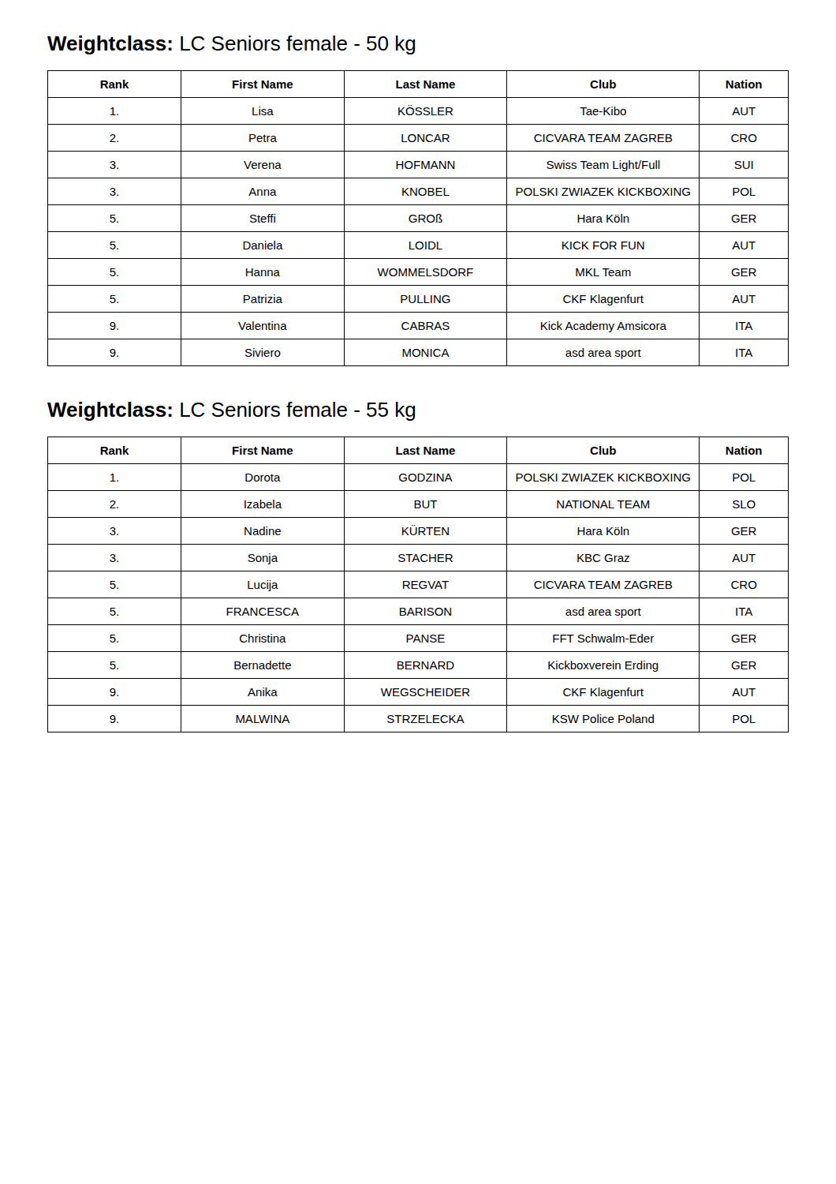Weightclass: LC Seniors female - 50 kg
| Rank | First Name | Last Name | Club | Nation |
| --- | --- | --- | --- | --- |
| 1. | Lisa | KÖSSLER | Tae-Kibo | AUT |
| 2. | Petra | LONCAR | CICVARA TEAM ZAGREB | CRO |
| 3. | Verena | HOFMANN | Swiss Team Light/Full | SUI |
| 3. | Anna | KNOBEL | POLSKI ZWIAZEK KICKBOXING | POL |
| 5. | Steffi | GROß | Hara Köln | GER |
| 5. | Daniela | LOIDL | KICK FOR FUN | AUT |
| 5. | Hanna | WOMMELSDORF | MKL Team | GER |
| 5. | Patrizia | PULLING | CKF Klagenfurt | AUT |
| 9. | Valentina | CABRAS | Kick Academy Amsicora | ITA |
| 9. | Siviero | MONICA | asd area sport | ITA |
Weightclass: LC Seniors female - 55 kg
| Rank | First Name | Last Name | Club | Nation |
| --- | --- | --- | --- | --- |
| 1. | Dorota | GODZINA | POLSKI ZWIAZEK KICKBOXING | POL |
| 2. | Izabela | BUT | NATIONAL TEAM | SLO |
| 3. | Nadine | KÜRTEN | Hara Köln | GER |
| 3. | Sonja | STACHER | KBC Graz | AUT |
| 5. | Lucija | REGVAT | CICVARA TEAM ZAGREB | CRO |
| 5. | FRANCESCA | BARISON | asd area sport | ITA |
| 5. | Christina | PANSE | FFT Schwalm-Eder | GER |
| 5. | Bernadette | BERNARD | Kickboxverein Erding | GER |
| 9. | Anika | WEGSCHEIDER | CKF Klagenfurt | AUT |
| 9. | MALWINA | STRZELECKA | KSW Police Poland | POL |